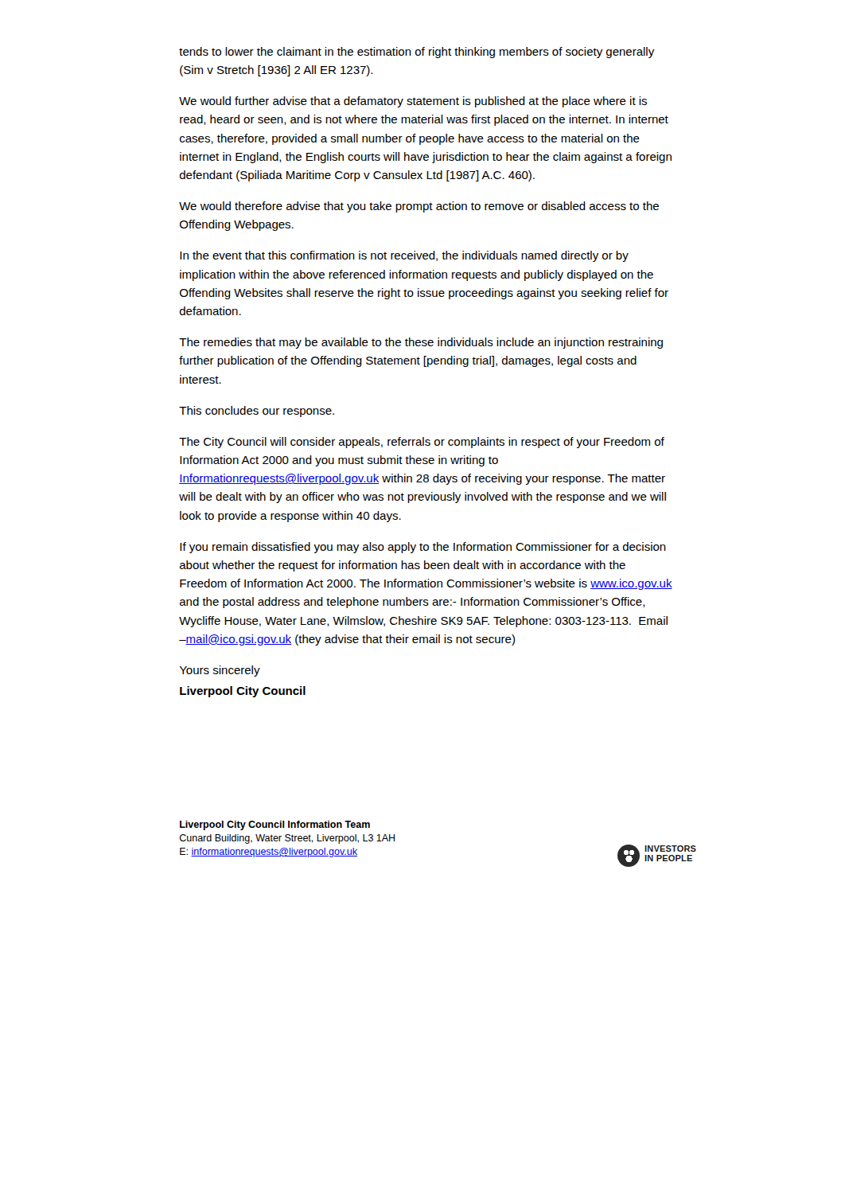tends to lower the claimant in the estimation of right thinking members of society generally (Sim v Stretch [1936] 2 All ER 1237).
We would further advise that a defamatory statement is published at the place where it is read, heard or seen, and is not where the material was first placed on the internet. In internet cases, therefore, provided a small number of people have access to the material on the internet in England, the English courts will have jurisdiction to hear the claim against a foreign defendant (Spiliada Maritime Corp v Cansulex Ltd [1987] A.C. 460).
We would therefore advise that you take prompt action to remove or disabled access to the Offending Webpages.
In the event that this confirmation is not received, the individuals named directly or by implication within the above referenced information requests and publicly displayed on the Offending Websites shall reserve the right to issue proceedings against you seeking relief for defamation.
The remedies that may be available to the these individuals include an injunction restraining further publication of the Offending Statement [pending trial], damages, legal costs and interest.
This concludes our response.
The City Council will consider appeals, referrals or complaints in respect of your Freedom of Information Act 2000 and you must submit these in writing to Informationrequests@liverpool.gov.uk within 28 days of receiving your response. The matter will be dealt with by an officer who was not previously involved with the response and we will look to provide a response within 40 days.
If you remain dissatisfied you may also apply to the Information Commissioner for a decision about whether the request for information has been dealt with in accordance with the Freedom of Information Act 2000. The Information Commissioner’s website is www.ico.gov.uk and the postal address and telephone numbers are:- Information Commissioner’s Office, Wycliffe House, Water Lane, Wilmslow, Cheshire SK9 5AF. Telephone: 0303-123-113. Email –mail@ico.gsi.gov.uk (they advise that their email is not secure)
Yours sincerely
Liverpool City Council
Liverpool City Council Information Team
Cunard Building, Water Street, Liverpool, L3 1AH
E: informationrequests@liverpool.gov.uk
INVESTORS
IN PEOPLE